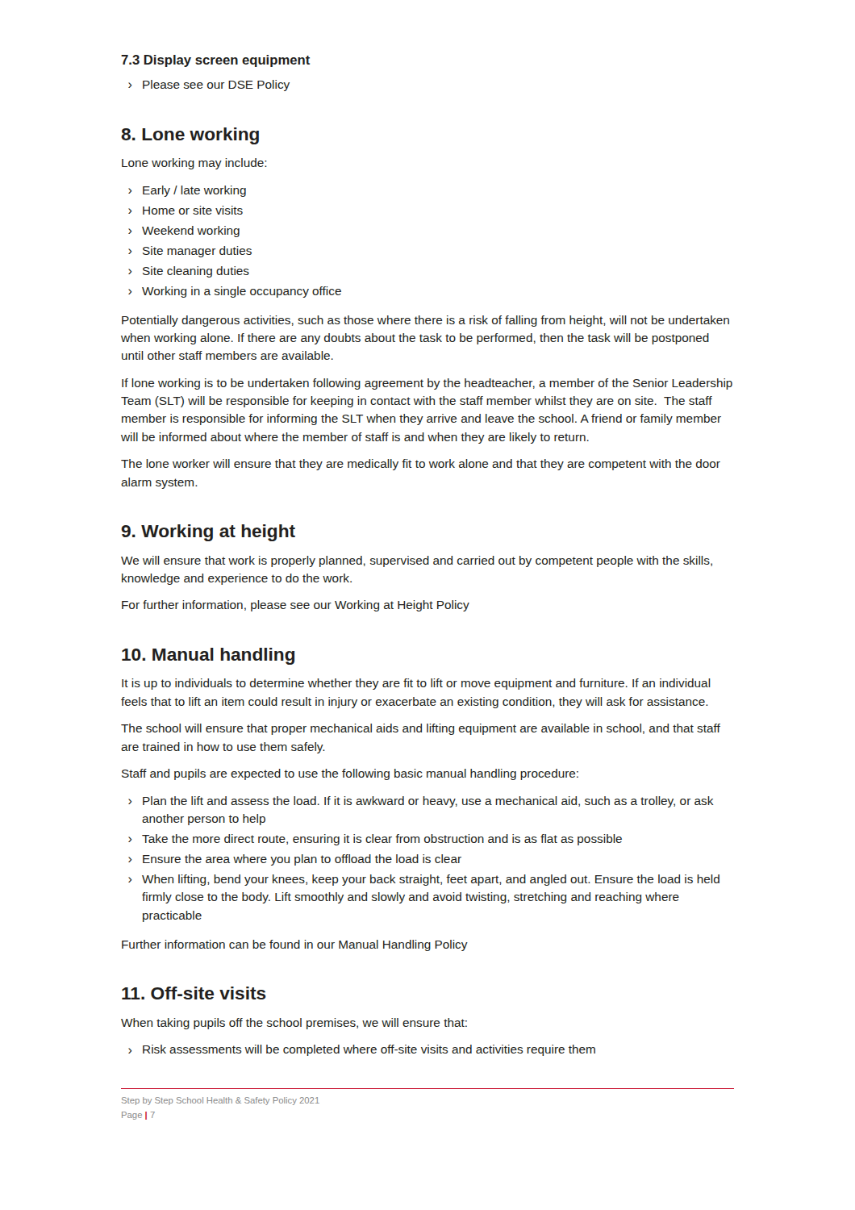7.3 Display screen equipment
Please see our DSE Policy
8. Lone working
Lone working may include:
Early / late working
Home or site visits
Weekend working
Site manager duties
Site cleaning duties
Working in a single occupancy office
Potentially dangerous activities, such as those where there is a risk of falling from height, will not be undertaken when working alone. If there are any doubts about the task to be performed, then the task will be postponed until other staff members are available.
If lone working is to be undertaken following agreement by the headteacher, a member of the Senior Leadership Team (SLT) will be responsible for keeping in contact with the staff member whilst they are on site. The staff member is responsible for informing the SLT when they arrive and leave the school. A friend or family member will be informed about where the member of staff is and when they are likely to return.
The lone worker will ensure that they are medically fit to work alone and that they are competent with the door alarm system.
9. Working at height
We will ensure that work is properly planned, supervised and carried out by competent people with the skills, knowledge and experience to do the work.
For further information, please see our Working at Height Policy
10. Manual handling
It is up to individuals to determine whether they are fit to lift or move equipment and furniture. If an individual feels that to lift an item could result in injury or exacerbate an existing condition, they will ask for assistance.
The school will ensure that proper mechanical aids and lifting equipment are available in school, and that staff are trained in how to use them safely.
Staff and pupils are expected to use the following basic manual handling procedure:
Plan the lift and assess the load. If it is awkward or heavy, use a mechanical aid, such as a trolley, or ask another person to help
Take the more direct route, ensuring it is clear from obstruction and is as flat as possible
Ensure the area where you plan to offload the load is clear
When lifting, bend your knees, keep your back straight, feet apart, and angled out. Ensure the load is held firmly close to the body. Lift smoothly and slowly and avoid twisting, stretching and reaching where practicable
Further information can be found in our Manual Handling Policy
11. Off-site visits
When taking pupils off the school premises, we will ensure that:
Risk assessments will be completed where off-site visits and activities require them
Step by Step School Health & Safety Policy 2021
Page | 7